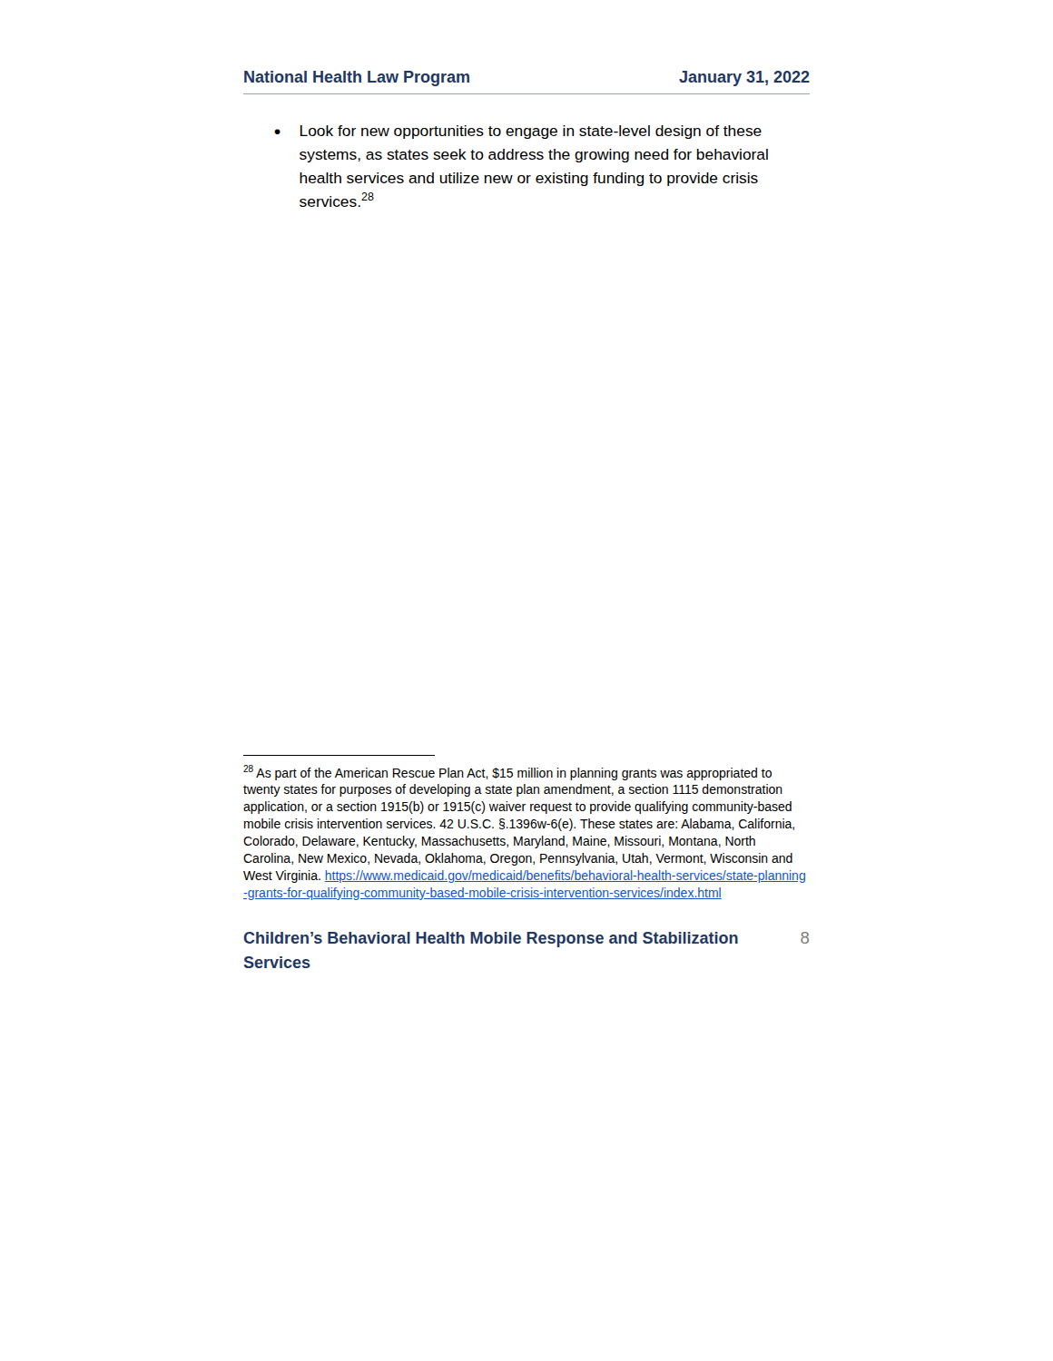National Health Law Program
January 31, 2022
Look for new opportunities to engage in state-level design of these systems, as states seek to address the growing need for behavioral health services and utilize new or existing funding to provide crisis services.28
28 As part of the American Rescue Plan Act, $15 million in planning grants was appropriated to twenty states for purposes of developing a state plan amendment, a section 1115 demonstration application, or a section 1915(b) or 1915(c) waiver request to provide qualifying community-based mobile crisis intervention services. 42 U.S.C. §.1396w-6(e). These states are: Alabama, California, Colorado, Delaware, Kentucky, Massachusetts, Maryland, Maine, Missouri, Montana, North Carolina, New Mexico, Nevada, Oklahoma, Oregon, Pennsylvania, Utah, Vermont, Wisconsin and West Virginia. https://www.medicaid.gov/medicaid/benefits/behavioral-health-services/state-planning-grants-for-qualifying-community-based-mobile-crisis-intervention-services/index.html
Children’s Behavioral Health Mobile Response and Stabilization Services
8